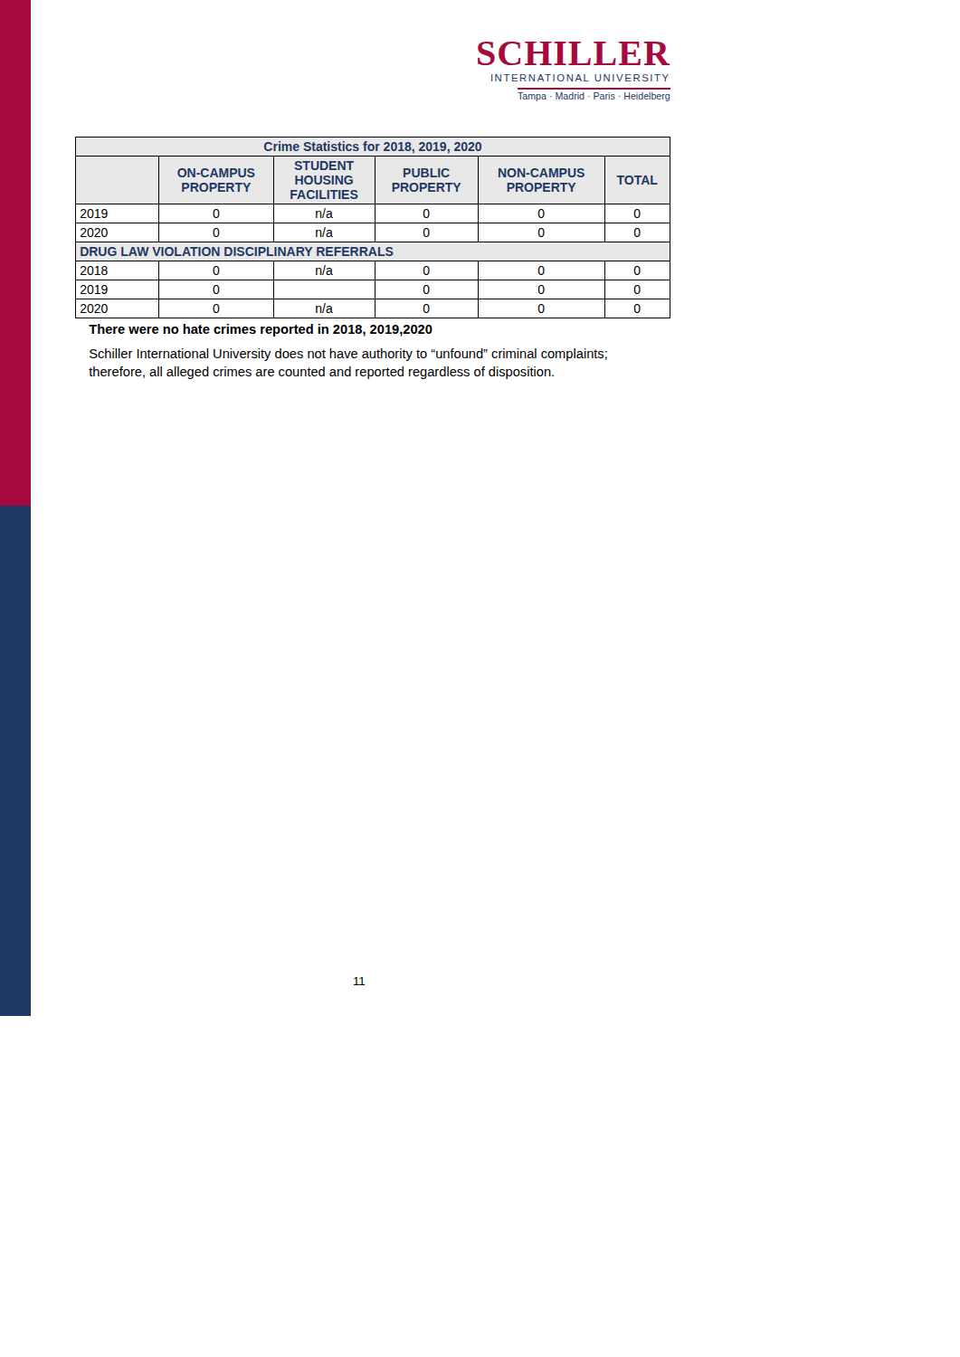SCHILLER
INTERNATIONAL UNIVERSITY
Tampa · Madrid · Paris · Heidelberg
| Crime Statistics for 2018, 2019, 2020 |
| --- |
| | ON-CAMPUS PROPERTY | STUDENT HOUSING FACILITIES | PUBLIC PROPERTY | NON-CAMPUS PROPERTY | TOTAL |
| 2019 | 0 | n/a | 0 | 0 | 0 |
| 2020 | 0 | n/a | 0 | 0 | 0 |
| DRUG LAW VIOLATION DISCIPLINARY REFERRALS |
| 2018 | 0 | n/a | 0 | 0 | 0 |
| 2019 | 0 | | 0 | 0 | 0 |
| 2020 | 0 | n/a | 0 | 0 | 0 |
There were no hate crimes reported in 2018, 2019,2020
Schiller International University does not have authority to “unfound” criminal complaints; therefore, all alleged crimes are counted and reported regardless of disposition.
11